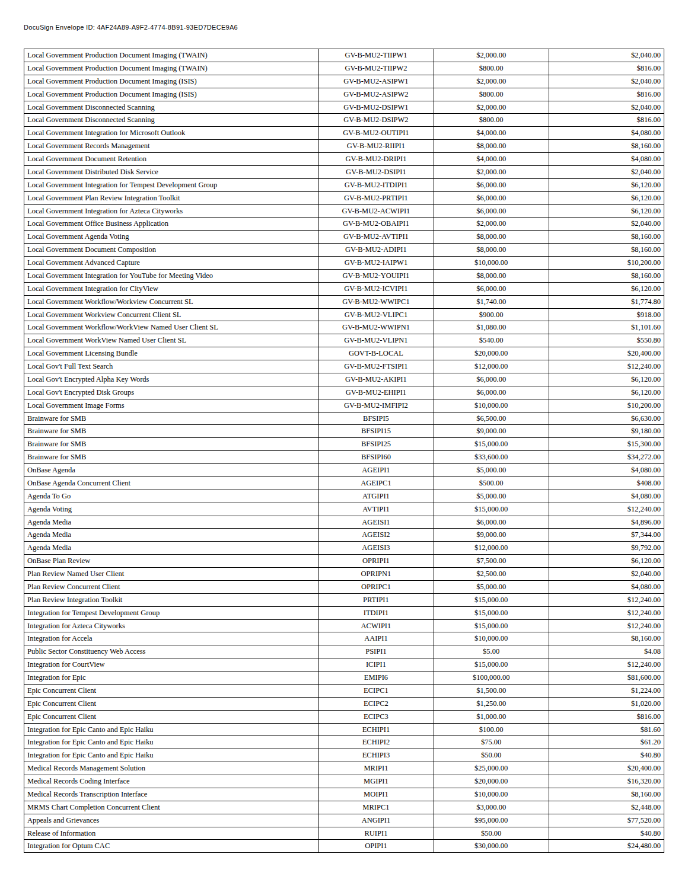DocuSign Envelope ID: 4AF24A89-A9F2-4774-8B91-93ED7DECE9A6
| Local Government Production Document Imaging (TWAIN) | GV-B-MU2-TIIPW1 | $2,000.00 | $2,040.00 |
| Local Government Production Document Imaging (TWAIN) | GV-B-MU2-TIIPW2 | $800.00 | $816.00 |
| Local Government Production Document Imaging (ISIS) | GV-B-MU2-ASIPW1 | $2,000.00 | $2,040.00 |
| Local Government Production Document Imaging (ISIS) | GV-B-MU2-ASIPW2 | $800.00 | $816.00 |
| Local Government Disconnected Scanning | GV-B-MU2-DSIPW1 | $2,000.00 | $2,040.00 |
| Local Government Disconnected Scanning | GV-B-MU2-DSIPW2 | $800.00 | $816.00 |
| Local Government Integration for Microsoft Outlook | GV-B-MU2-OUTIPI1 | $4,000.00 | $4,080.00 |
| Local Government Records Management | GV-B-MU2-RIIPI1 | $8,000.00 | $8,160.00 |
| Local Government Document Retention | GV-B-MU2-DRIPI1 | $4,000.00 | $4,080.00 |
| Local Government Distributed Disk Service | GV-B-MU2-DSIPI1 | $2,000.00 | $2,040.00 |
| Local Government Integration for Tempest Development Group | GV-B-MU2-ITDIPI1 | $6,000.00 | $6,120.00 |
| Local Government Plan Review Integration Toolkit | GV-B-MU2-PRTIPI1 | $6,000.00 | $6,120.00 |
| Local Government Integration for Azteca Cityworks | GV-B-MU2-ACWIPI1 | $6,000.00 | $6,120.00 |
| Local Government Office Business Application | GV-B-MU2-OBAIPI1 | $2,000.00 | $2,040.00 |
| Local Government Agenda Voting | GV-B-MU2-AVTIPI1 | $8,000.00 | $8,160.00 |
| Local Government Document Composition | GV-B-MU2-ADIPI1 | $8,000.00 | $8,160.00 |
| Local Government Advanced Capture | GV-B-MU2-IAIPW1 | $10,000.00 | $10,200.00 |
| Local Government Integration for YouTube for Meeting Video | GV-B-MU2-YOUIPI1 | $8,000.00 | $8,160.00 |
| Local Government Integration for CityView | GV-B-MU2-ICVIPI1 | $6,000.00 | $6,120.00 |
| Local Government Workflow/Workview Concurrent SL | GV-B-MU2-WWIPC1 | $1,740.00 | $1,774.80 |
| Local Government Workview Concurrent Client SL | GV-B-MU2-VLIPC1 | $900.00 | $918.00 |
| Local Government Workflow/WorkView Named User Client SL | GV-B-MU2-WWIPN1 | $1,080.00 | $1,101.60 |
| Local Government WorkView Named User Client SL | GV-B-MU2-VLIPN1 | $540.00 | $550.80 |
| Local Government Licensing Bundle | GOVT-B-LOCAL | $20,000.00 | $20,400.00 |
| Local Gov't Full Text Search | GV-B-MU2-FTSIPI1 | $12,000.00 | $12,240.00 |
| Local Gov't Encrypted Alpha Key Words | GV-B-MU2-AKIPI1 | $6,000.00 | $6,120.00 |
| Local Gov't Encrypted Disk Groups | GV-B-MU2-EHIPI1 | $6,000.00 | $6,120.00 |
| Local Government Image Forms | GV-B-MU2-IMFIPI2 | $10,000.00 | $10,200.00 |
| Brainware for SMB | BFSIPI5 | $6,500.00 | $6,630.00 |
| Brainware for SMB | BFSIPI15 | $9,000.00 | $9,180.00 |
| Brainware for SMB | BFSIPI25 | $15,000.00 | $15,300.00 |
| Brainware for SMB | BFSIPI60 | $33,600.00 | $34,272.00 |
| OnBase Agenda | AGEIPI1 | $5,000.00 | $4,080.00 |
| OnBase Agenda Concurrent Client | AGEIPC1 | $500.00 | $408.00 |
| Agenda To Go | ATGIPI1 | $5,000.00 | $4,080.00 |
| Agenda Voting | AVTIPI1 | $15,000.00 | $12,240.00 |
| Agenda Media | AGEISI1 | $6,000.00 | $4,896.00 |
| Agenda Media | AGEISI2 | $9,000.00 | $7,344.00 |
| Agenda Media | AGEISI3 | $12,000.00 | $9,792.00 |
| OnBase Plan Review | OPRIPI1 | $7,500.00 | $6,120.00 |
| Plan Review Named User Client | OPRIPN1 | $2,500.00 | $2,040.00 |
| Plan Review Concurrent Client | OPRIPC1 | $5,000.00 | $4,080.00 |
| Plan Review Integration Toolkit | PRTIPI1 | $15,000.00 | $12,240.00 |
| Integration for Tempest Development Group | ITDIPI1 | $15,000.00 | $12,240.00 |
| Integration for Azteca Cityworks | ACWIPI1 | $15,000.00 | $12,240.00 |
| Integration for Accela | AAIPI1 | $10,000.00 | $8,160.00 |
| Public Sector Constituency Web Access | PSIPI1 | $5.00 | $4.08 |
| Integration for CourtView | ICIPI1 | $15,000.00 | $12,240.00 |
| Integration for Epic | EMIPI6 | $100,000.00 | $81,600.00 |
| Epic Concurrent Client | ECIPC1 | $1,500.00 | $1,224.00 |
| Epic Concurrent Client | ECIPC2 | $1,250.00 | $1,020.00 |
| Epic Concurrent Client | ECIPC3 | $1,000.00 | $816.00 |
| Integration for Epic Canto and Epic Haiku | ECHIPI1 | $100.00 | $81.60 |
| Integration for Epic Canto and Epic Haiku | ECHIPI2 | $75.00 | $61.20 |
| Integration for Epic Canto and Epic Haiku | ECHIPI3 | $50.00 | $40.80 |
| Medical Records Management Solution | MRIPI1 | $25,000.00 | $20,400.00 |
| Medical Records Coding Interface | MGIPI1 | $20,000.00 | $16,320.00 |
| Medical Records Transcription Interface | MOIPI1 | $10,000.00 | $8,160.00 |
| MRMS Chart Completion Concurrent Client | MRIPC1 | $3,000.00 | $2,448.00 |
| Appeals and Grievances | ANGIPI1 | $95,000.00 | $77,520.00 |
| Release of Information | RUIPI1 | $50.00 | $40.80 |
| Integration for Optum CAC | OPIPI1 | $30,000.00 | $24,480.00 |